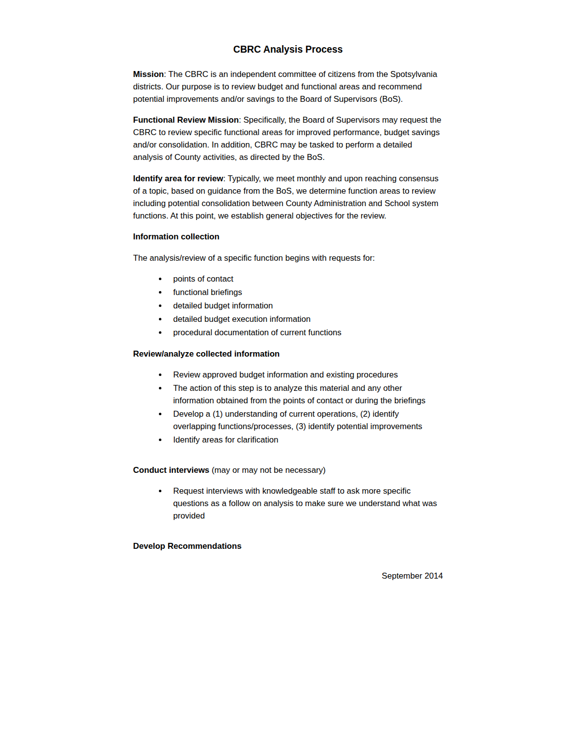CBRC Analysis Process
Mission: The CBRC is an independent committee of citizens from the Spotsylvania districts. Our purpose is to review budget and functional areas and recommend potential improvements and/or savings to the Board of Supervisors (BoS).
Functional Review Mission: Specifically, the Board of Supervisors may request the CBRC to review specific functional areas for improved performance, budget savings and/or consolidation. In addition, CBRC may be tasked to perform a detailed analysis of County activities, as directed by the BoS.
Identify area for review: Typically, we meet monthly and upon reaching consensus of a topic, based on guidance from the BoS, we determine function areas to review including potential consolidation between County Administration and School system functions. At this point, we establish general objectives for the review.
Information collection
The analysis/review of a specific function begins with requests for:
points of contact
functional briefings
detailed budget information
detailed budget execution information
procedural documentation of current functions
Review/analyze collected information
Review approved budget information and existing procedures
The action of this step is to analyze this material and any other information obtained from the points of contact or during the briefings
Develop a (1) understanding of current operations, (2) identify overlapping functions/processes, (3) identify potential improvements
Identify areas for clarification
Conduct interviews (may or may not be necessary)
Request interviews with knowledgeable staff to ask more specific questions as a follow on analysis to make sure we understand what was provided
Develop Recommendations
September 2014